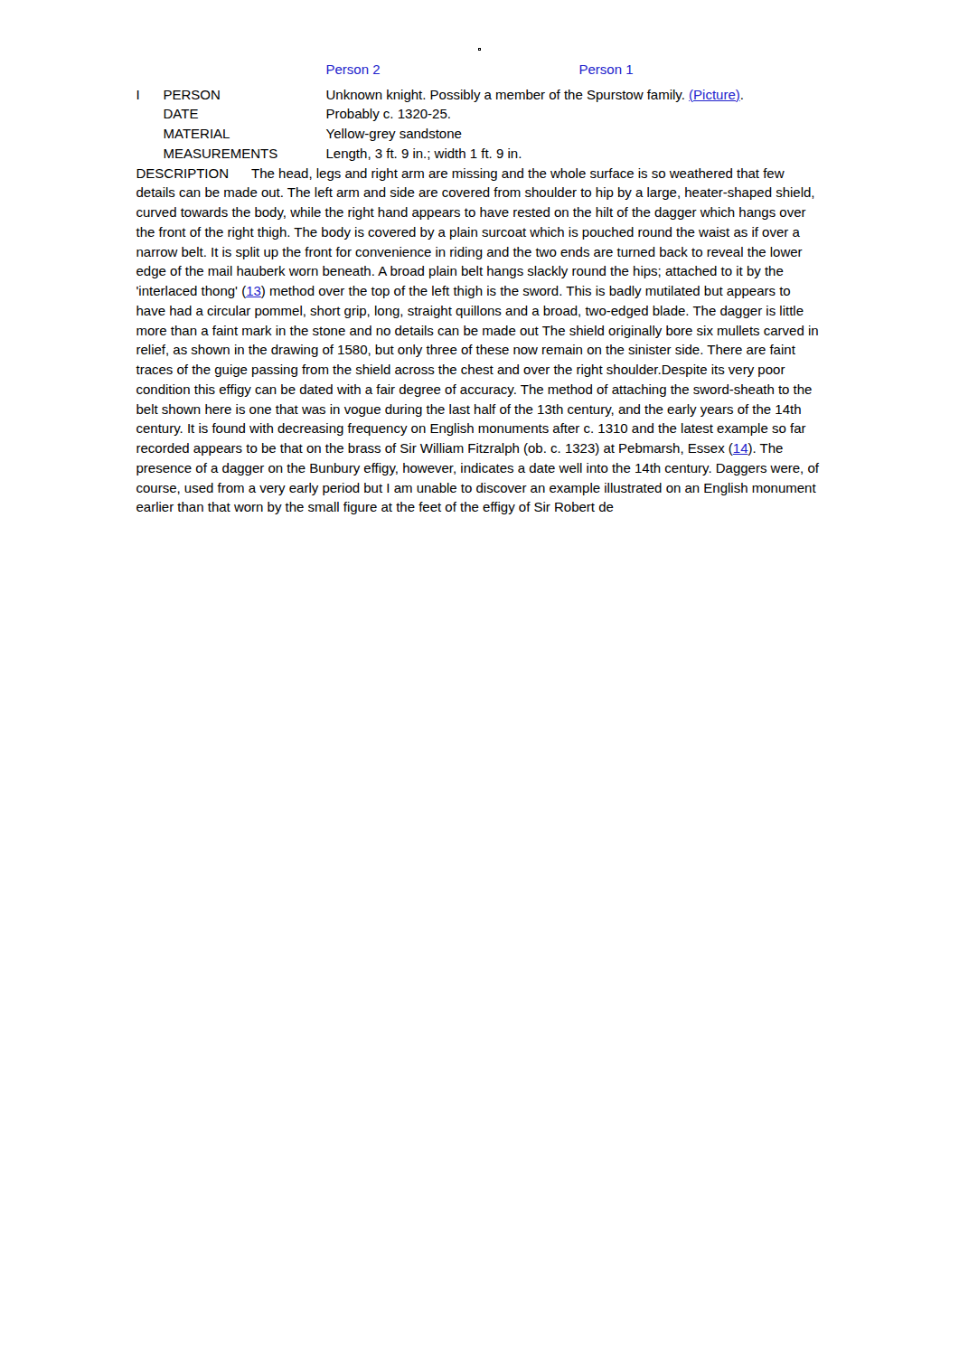Person 2 Person 1
| I | PERSON | Unknown knight. Possibly a member of the Spurstow family. (Picture) . |
| | DATE | Probably c. 1320-25. |
| | MATERIAL | Yellow-grey sandstone |
| | MEASUREMENTS | Length, 3 ft. 9 in.; width 1 ft. 9 in. |
DESCRIPTION The head, legs and right arm are missing and the whole surface is so weathered that few details can be made out. The left arm and side are covered from shoulder to hip by a large, heater-shaped shield, curved towards the body, while the right hand appears to have rested on the hilt of the dagger which hangs over the front of the right thigh. The body is covered by a plain surcoat which is pouched round the waist as if over a narrow belt. It is split up the front for convenience in riding and the two ends are turned back to reveal the lower edge of the mail hauberk worn beneath. A broad plain belt hangs slackly round the hips; attached to it by the 'interlaced thong' (13) method over the top of the left thigh is the sword. This is badly mutilated but appears to have had a circular pommel, short grip, long, straight quillons and a broad, two-edged blade. The dagger is little more than a faint mark in the stone and no details can be made out The shield originally bore six mullets carved in relief, as shown in the drawing of 1580, but only three of these now remain on the sinister side. There are faint traces of the guige passing from the shield across the chest and over the right shoulder.Despite its very poor condition this effigy can be dated with a fair degree of accuracy. The method of attaching the sword-sheath to the belt shown here is one that was in vogue during the last half of the 13th century, and the early years of the 14th century. It is found with decreasing frequency on English monuments after c. 1310 and the latest example so far recorded appears to be that on the brass of Sir William Fitzralph (ob. c. 1323) at Pebmarsh, Essex (14). The presence of a dagger on the Bunbury effigy, however, indicates a date well into the 14th century. Daggers were, of course, used from a very early period but I am unable to discover an example illustrated on an English monument earlier than that worn by the small figure at the feet of the effigy of Sir Robert de